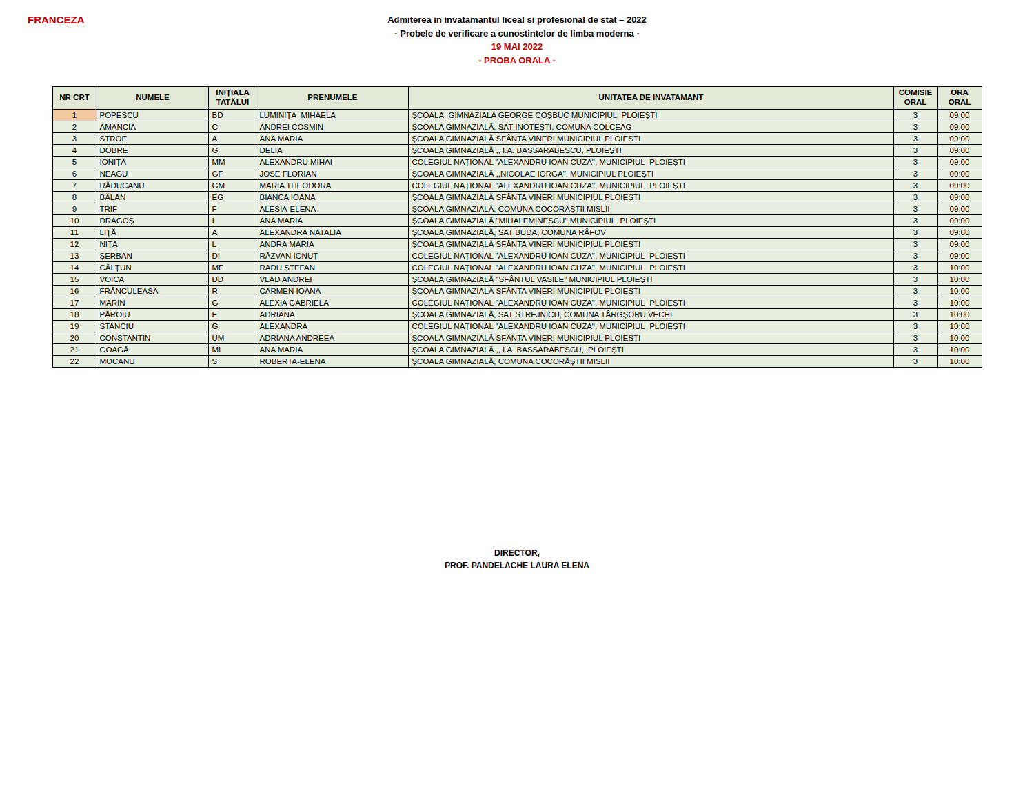FRANCEZA
Admiterea in invatamantul liceal si profesional de stat – 2022
- Probele de verificare a cunostintelor de limba moderna -
19 MAI 2022
- PROBA ORALA -
| NR CRT | NUMELE | INIȚIALA TATĂLUI | PRENUMELE | UNITATEA DE INVATAMANT | COMISIE ORAL | ORA ORAL |
| --- | --- | --- | --- | --- | --- | --- |
| 1 | POPESCU | BD | LUMINIȚA MIHAELA | ȘCOALA GIMNAZIALA GEORGE COȘBUC MUNICIPIUL PLOIEȘTI | 3 | 09:00 |
| 2 | AMANCIA | C | ANDREI COSMIN | ȘCOALA GIMNAZIALĂ, SAT INOTEȘTI, COMUNA COLCEAG | 3 | 09:00 |
| 3 | STROE | A | ANA MARIA | ȘCOALA GIMNAZIALĂ SFÂNTA VINERI MUNICIPIUL PLOIEȘTI | 3 | 09:00 |
| 4 | DOBRE | G | DELIA | ȘCOALA GIMNAZIALĂ ,, I.A. BASSARABESCU, PLOIEȘTI | 3 | 09:00 |
| 5 | IONIȚĂ | MM | ALEXANDRU MIHAI | COLEGIUL NAȚIONAL "ALEXANDRU IOAN CUZA", MUNICIPIUL PLOIEȘTI | 3 | 09:00 |
| 6 | NEAGU | GF | JOSE FLORIAN | ȘCOALA GIMNAZIALĂ ,,NICOLAE IORGA", MUNICIPIUL PLOIEȘTI | 3 | 09:00 |
| 7 | RĂDUCANU | GM | MARIA THEODORA | COLEGIUL NAȚIONAL "ALEXANDRU IOAN CUZA", MUNICIPIUL PLOIEȘTI | 3 | 09:00 |
| 8 | BĂLAN | EG | BIANCA IOANA | ȘCOALA GIMNAZIALĂ SFÂNTA VINERI MUNICIPIUL PLOIEȘTI | 3 | 09:00 |
| 9 | TRIF | F | ALESIA-ELENA | ȘCOALA GIMNAZIALĂ, COMUNA COCORĂȘTII MISLII | 3 | 09:00 |
| 10 | DRAGOȘ | I | ANA MARIA | ȘCOALA GIMNAZIALĂ "MIHAI EMINESCU",MUNICIPIUL PLOIEȘTI | 3 | 09:00 |
| 11 | LIȚĂ | A | ALEXANDRA NATALIA | ȘCOALA GIMNAZIALĂ, SAT BUDA, COMUNA RÂFOV | 3 | 09:00 |
| 12 | NIȚĂ | L | ANDRA MARIA | ȘCOALA GIMNAZIALĂ SFÂNTA VINERI MUNICIPIUL PLOIEȘTI | 3 | 09:00 |
| 13 | ȘERBAN | DI | RĂZVAN IONUȚ | COLEGIUL NAȚIONAL "ALEXANDRU IOAN CUZA", MUNICIPIUL PLOIEȘTI | 3 | 09:00 |
| 14 | CĂLȚUN | MF | RADU ȘTEFAN | COLEGIUL NAȚIONAL "ALEXANDRU IOAN CUZA", MUNICIPIUL PLOIEȘTI | 3 | 10:00 |
| 15 | VOICA | DD | VLAD ANDREI | ȘCOALA GIMNAZIALĂ "SFÂNTUL VASILE" MUNICIPIUL PLOIEȘTI | 3 | 10:00 |
| 16 | FRÂNCULEASĂ | R | CARMEN IOANA | ȘCOALA GIMNAZIALĂ SFÂNTA VINERI MUNICIPIUL PLOIEȘTI | 3 | 10:00 |
| 17 | MARIN | G | ALEXIA GABRIELA | COLEGIUL NAȚIONAL "ALEXANDRU IOAN CUZA", MUNICIPIUL PLOIEȘTI | 3 | 10:00 |
| 18 | PĂROIU | F | ADRIANA | ȘCOALA GIMNAZIALĂ, SAT STREJNICU, COMUNA TÂRGȘORU VECHI | 3 | 10:00 |
| 19 | STANCIU | G | ALEXANDRA | COLEGIUL NAȚIONAL "ALEXANDRU IOAN CUZA", MUNICIPIUL PLOIEȘTI | 3 | 10:00 |
| 20 | CONSTANTIN | UM | ADRIANA ANDREEA | ȘCOALA GIMNAZIALĂ SFÂNTA VINERI MUNICIPIUL PLOIEȘTI | 3 | 10:00 |
| 21 | GOAGĂ | MI | ANA MARIA | ȘCOALA GIMNAZIALĂ ,, I.A. BASSARABESCU,, PLOIEȘTI | 3 | 10:00 |
| 22 | MOCANU | S | ROBERTA-ELENA | ȘCOALA GIMNAZIALĂ, COMUNA COCORĂȘTII MISLII | 3 | 10:00 |
DIRECTOR,
PROF. PANDELACHE LAURA ELENA